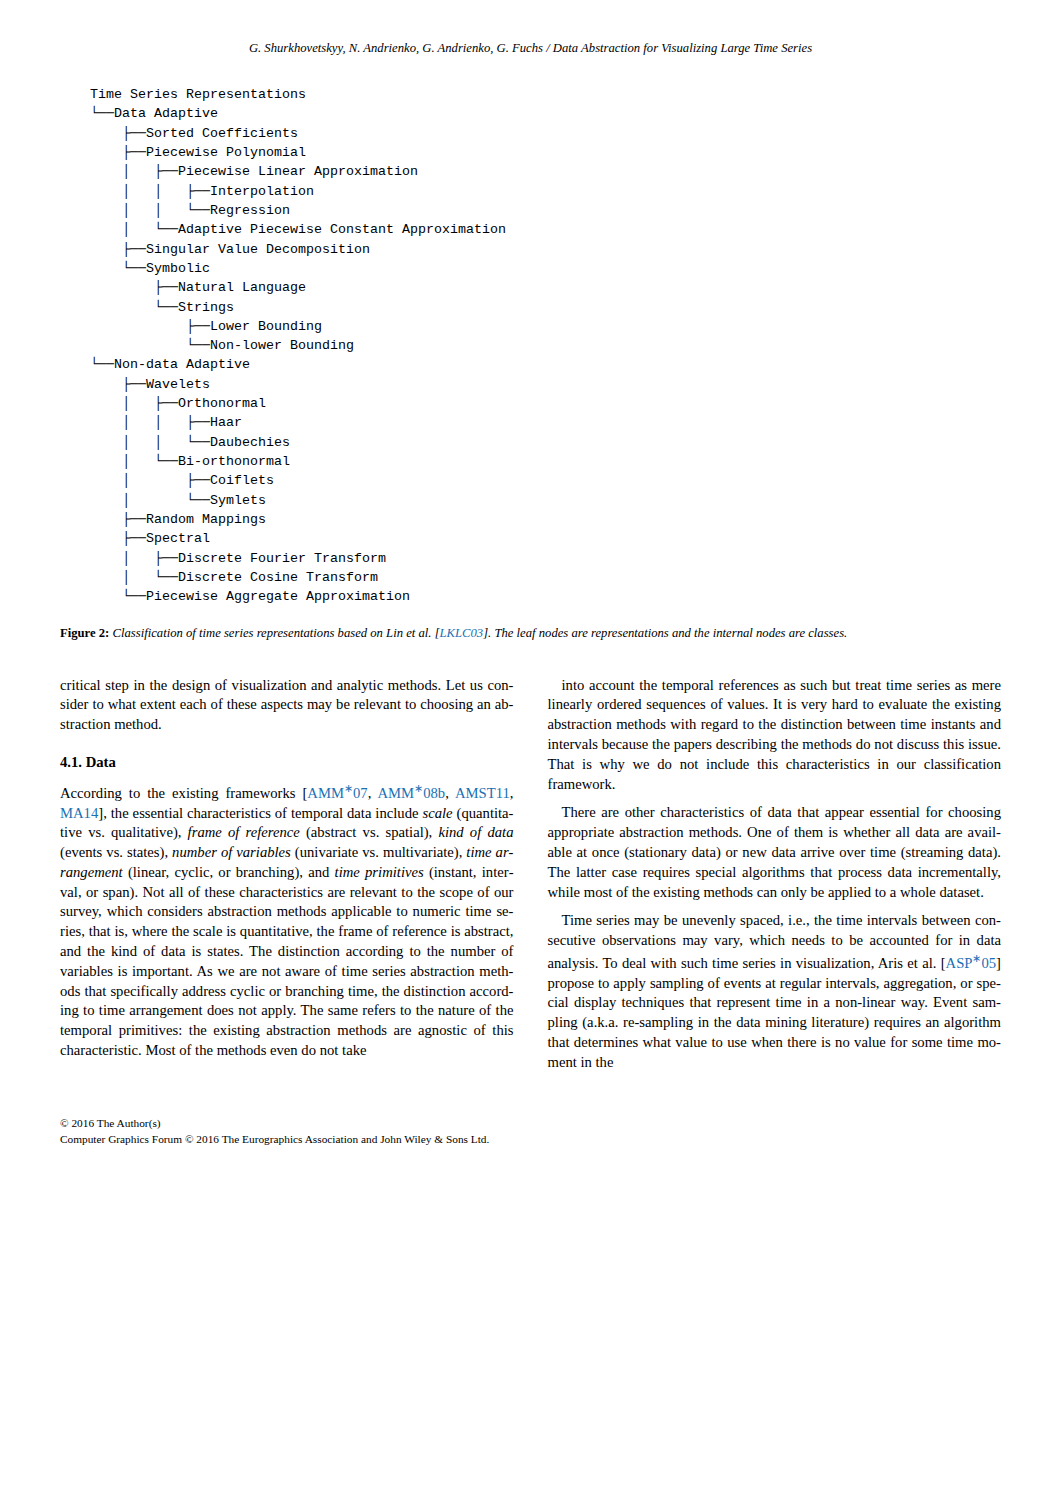G. Shurkhovetskyy, N. Andrienko, G. Andrienko, G. Fuchs / Data Abstraction for Visualizing Large Time Series
Time Series Representations └──Data Adaptive ├──Sorted Coefficients ├──Piecewise Polynomial │ ├──Piecewise Linear Approximation │ │ ├──Interpolation │ │ └──Regression │ └──Adaptive Piecewise Constant Approximation ├──Singular Value Decomposition └──Symbolic ├──Natural Language └──Strings ├──Lower Bounding └──Non-lower Bounding └──Non-data Adaptive ├──Wavelets │ ├──Orthonormal │ │ ├──Haar │ │ └──Daubechies │ └──Bi-orthonormal │ ├──Coiflets │ └──Symlets ├──Random Mappings ├──Spectral │ ├──Discrete Fourier Transform │ └──Discrete Cosine Transform └──Piecewise Aggregate Approximation
Figure 2: Classification of time series representations based on Lin et al. [LKLC03]. The leaf nodes are representations and the internal nodes are classes.
critical step in the design of visualization and analytic methods. Let us consider to what extent each of these aspects may be relevant to choosing an abstraction method.
4.1. Data
According to the existing frameworks [AMM∗07, AMM∗08b, AMST11, MA14], the essential characteristics of temporal data include scale (quantitative vs. qualitative), frame of reference (abstract vs. spatial), kind of data (events vs. states), number of variables (univariate vs. multivariate), time arrangement (linear, cyclic, or branching), and time primitives (instant, interval, or span). Not all of these characteristics are relevant to the scope of our survey, which considers abstraction methods applicable to numeric time series, that is, where the scale is quantitative, the frame of reference is abstract, and the kind of data is states. The distinction according to the number of variables is important. As we are not aware of time series abstraction methods that specifically address cyclic or branching time, the distinction according to time arrangement does not apply. The same refers to the nature of the temporal primitives: the existing abstraction methods are agnostic of this characteristic. Most of the methods even do not take
into account the temporal references as such but treat time series as mere linearly ordered sequences of values. It is very hard to evaluate the existing abstraction methods with regard to the distinction between time instants and intervals because the papers describing the methods do not discuss this issue. That is why we do not include this characteristics in our classification framework.
There are other characteristics of data that appear essential for choosing appropriate abstraction methods. One of them is whether all data are available at once (stationary data) or new data arrive over time (streaming data). The latter case requires special algorithms that process data incrementally, while most of the existing methods can only be applied to a whole dataset.
Time series may be unevenly spaced, i.e., the time intervals between consecutive observations may vary, which needs to be accounted for in data analysis. To deal with such time series in visualization, Aris et al. [ASP∗05] propose to apply sampling of events at regular intervals, aggregation, or special display techniques that represent time in a non-linear way. Event sampling (a.k.a. re-sampling in the data mining literature) requires an algorithm that determines what value to use when there is no value for some time moment in the
© 2016 The Author(s)
Computer Graphics Forum © 2016 The Eurographics Association and John Wiley & Sons Ltd.